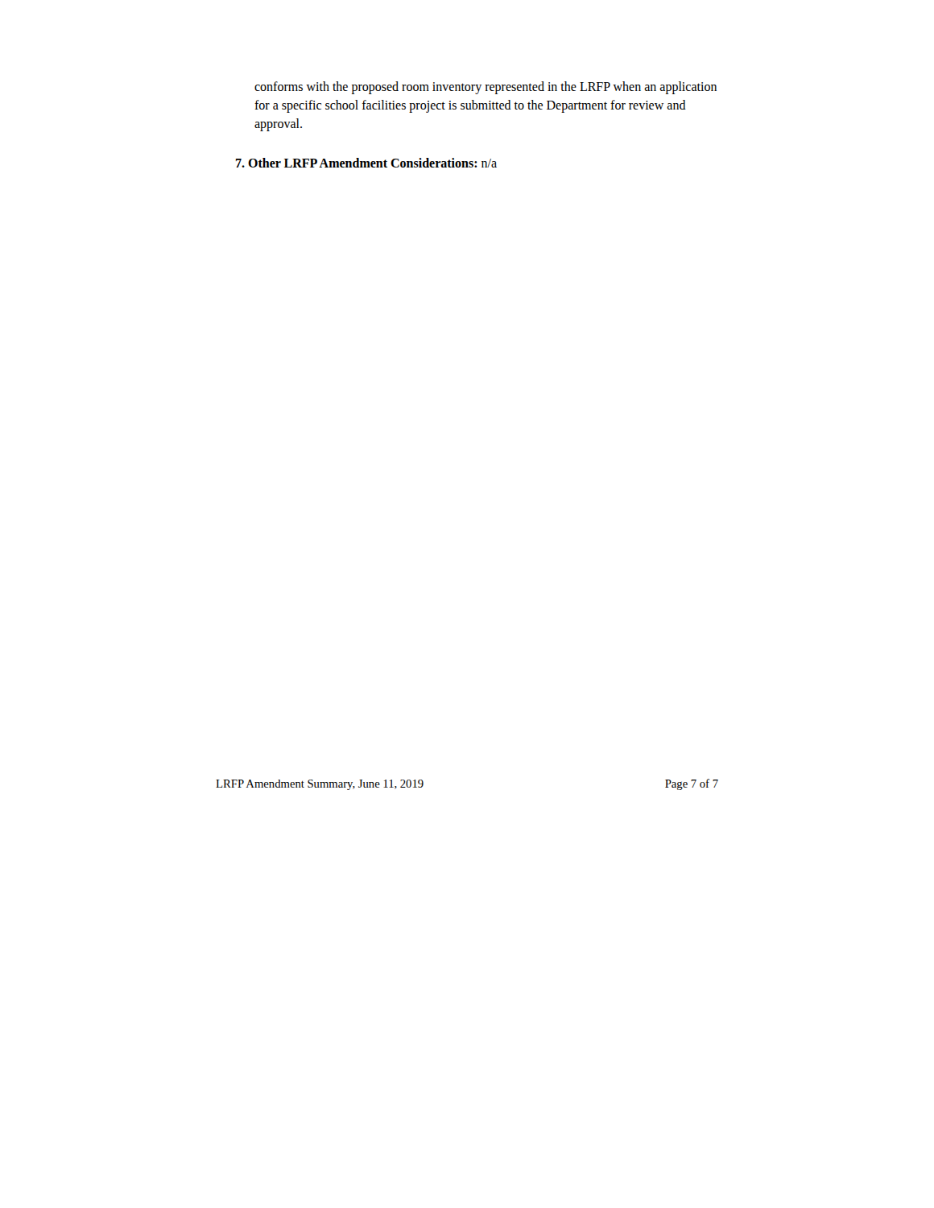conforms with the proposed room inventory represented in the LRFP when an application for a specific school facilities project is submitted to the Department for review and approval.
7. Other LRFP Amendment Considerations: n/a
LRFP Amendment Summary, June 11, 2019
Page 7 of 7